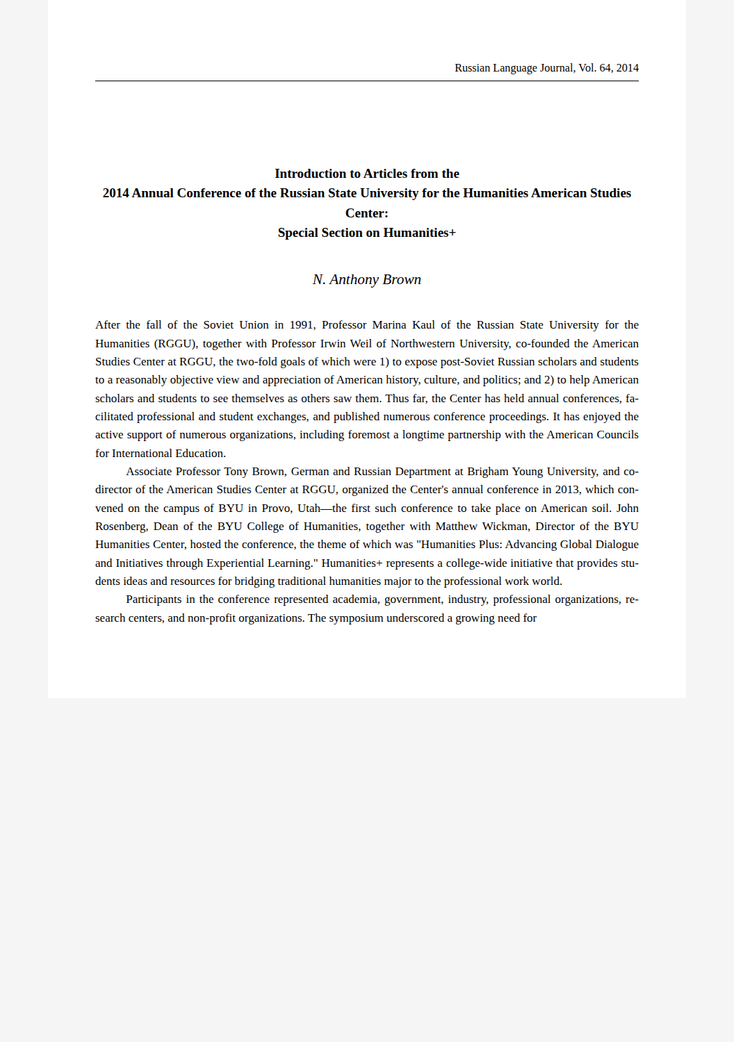Russian Language Journal, Vol. 64, 2014
Introduction to Articles from the
2014 Annual Conference of the Russian State University for the Humanities American Studies Center:
Special Section on Humanities+
N. Anthony Brown
After the fall of the Soviet Union in 1991, Professor Marina Kaul of the Russian State University for the Humanities (RGGU), together with Professor Irwin Weil of Northwestern University, co-founded the American Studies Center at RGGU, the two-fold goals of which were 1) to expose post-Soviet Russian scholars and students to a reasonably objective view and appreciation of American history, culture, and politics; and 2) to help American scholars and students to see themselves as others saw them. Thus far, the Center has held annual conferences, facilitated professional and student exchanges, and published numerous conference proceedings. It has enjoyed the active support of numerous organizations, including foremost a longtime partnership with the American Councils for International Education.
Associate Professor Tony Brown, German and Russian Department at Brigham Young University, and co-director of the American Studies Center at RGGU, organized the Center's annual conference in 2013, which convened on the campus of BYU in Provo, Utah—the first such conference to take place on American soil. John Rosenberg, Dean of the BYU College of Humanities, together with Matthew Wickman, Director of the BYU Humanities Center, hosted the conference, the theme of which was "Humanities Plus: Advancing Global Dialogue and Initiatives through Experiential Learning." Humanities+ represents a college-wide initiative that provides students ideas and resources for bridging traditional humanities major to the professional work world.
Participants in the conference represented academia, government, industry, professional organizations, research centers, and non-profit organizations. The symposium underscored a growing need for